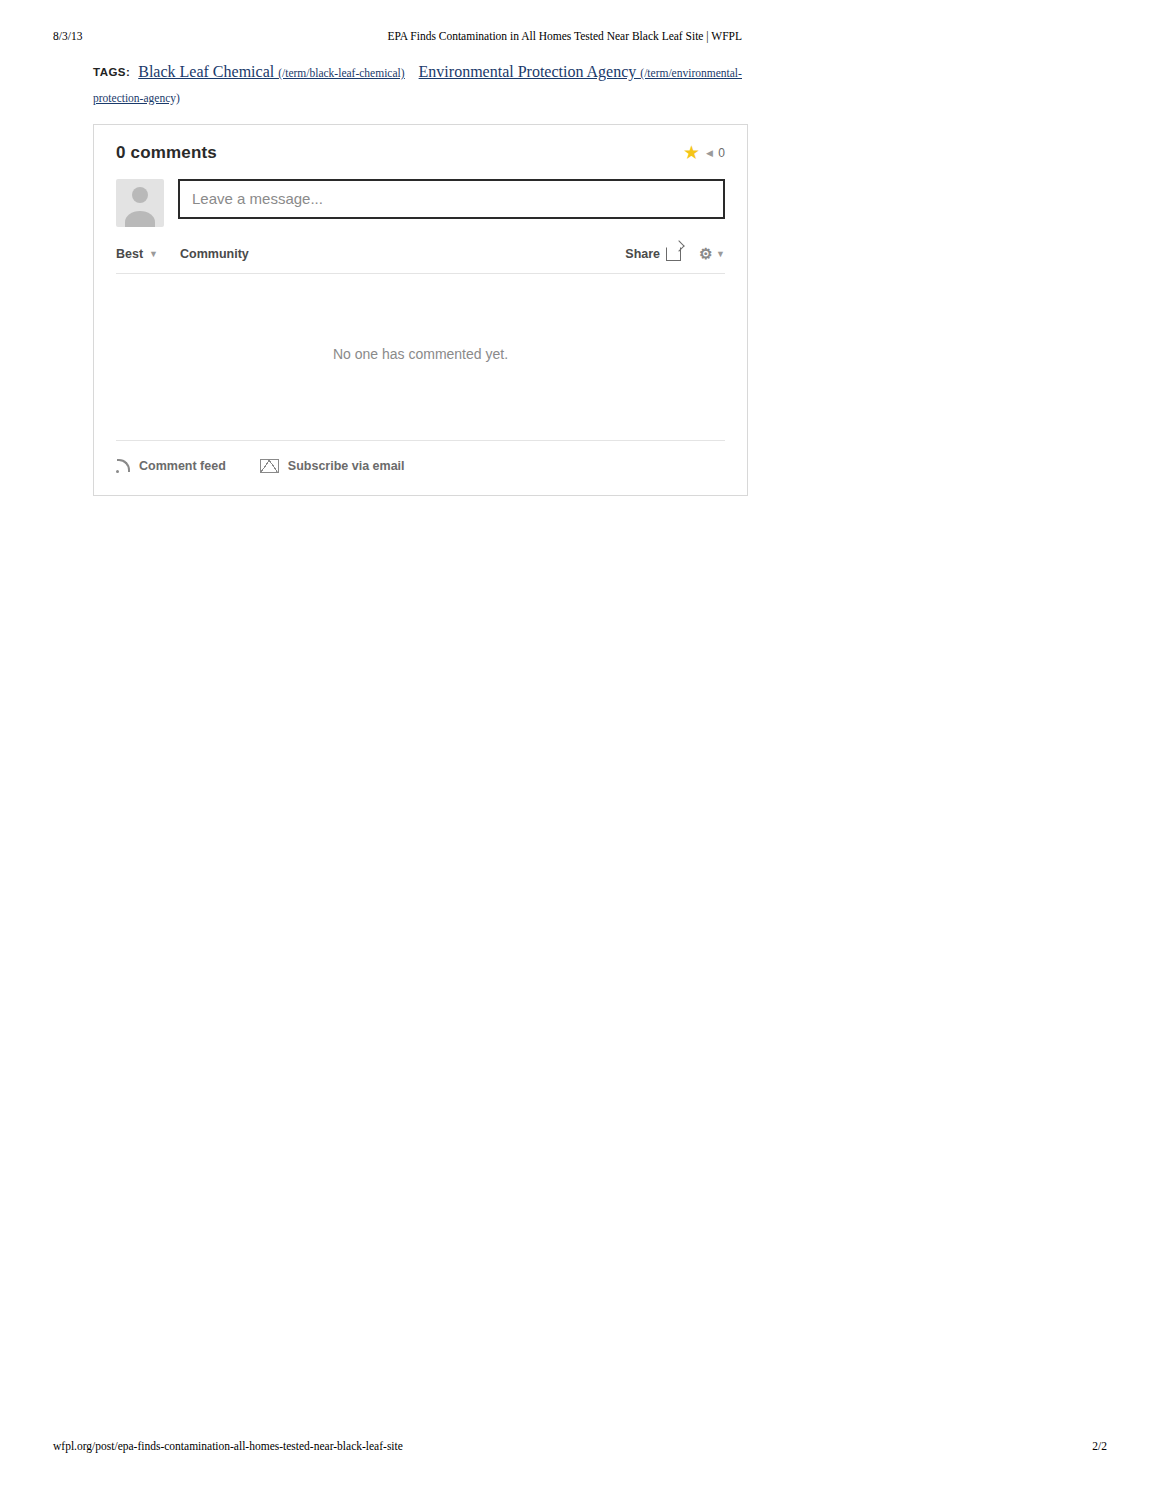8/3/13
EPA Finds Contamination in All Homes Tested Near Black Leaf Site | WFPL
TAGS: Black Leaf Chemical (/term/black-leaf-chemical) Environmental Protection Agency (/term/environmental-protection-agency)
0 comments
★ ◀ 0
Leave a message...
Best ▼
Community
Share
⚙▼
No one has commented yet.
Comment feed
Subscribe via email
wfpl.org/post/epa-finds-contamination-all-homes-tested-near-black-leaf-site
2/2